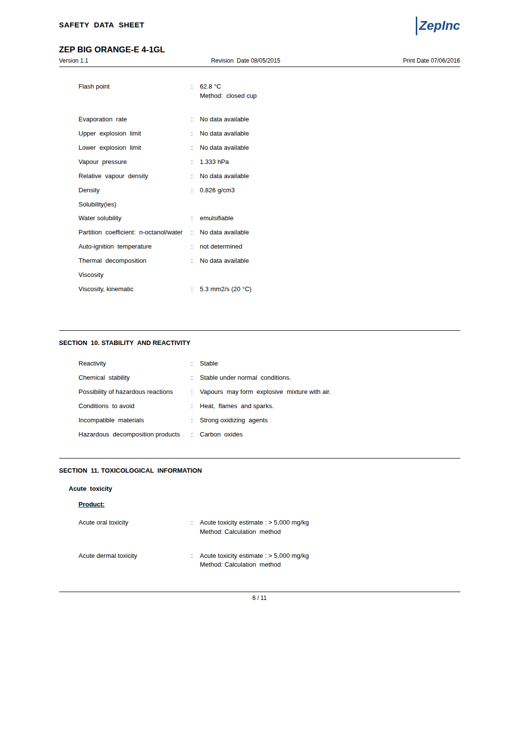Zep Inc
SAFETY DATA SHEET
ZEP BIG ORANGE-E 4-1GL
Version 1.1 Revision Date 08/05/2015 Print Date 07/06/2016
| Flash point | : | 62.8 °C Method: closed cup |
| Evaporation rate | : | No data available |
| Upper explosion limit | : | No data available |
| Lower explosion limit | : | No data available |
| Vapour pressure | : | 1.333 hPa |
| Relative vapour density | : | No data available |
| Density | : | 0.826 g/cm3 |
| Solubility(ies) | | |
| Water solubility | : | emulsifiable |
| Partition coefficient: n-octanol/water | : | No data available |
| Auto-ignition temperature | : | not determined |
| Thermal decomposition | : | No data available |
| Viscosity | | |
| Viscosity, kinematic | : | 5.3 mm2/s (20 °C) |
SECTION 10. STABILITY AND REACTIVITY
| Reactivity | : | Stable |
| Chemical stability | : | Stable under normal conditions. |
| Possibility of hazardous reactions | : | Vapours may form explosive mixture with air. |
| Conditions to avoid | : | Heat, flames and sparks. |
| Incompatible materials | : | Strong oxidizing agents |
| Hazardous decomposition products | : | Carbon oxides |
SECTION 11. TOXICOLOGICAL INFORMATION
Acute toxicity
Product:
| Acute oral toxicity | : | Acute toxicity estimate : > 5,000 mg/kg Method: Calculation method |
| Acute dermal toxicity | : | Acute toxicity estimate : > 5,000 mg/kg Method: Calculation method |
6 / 11